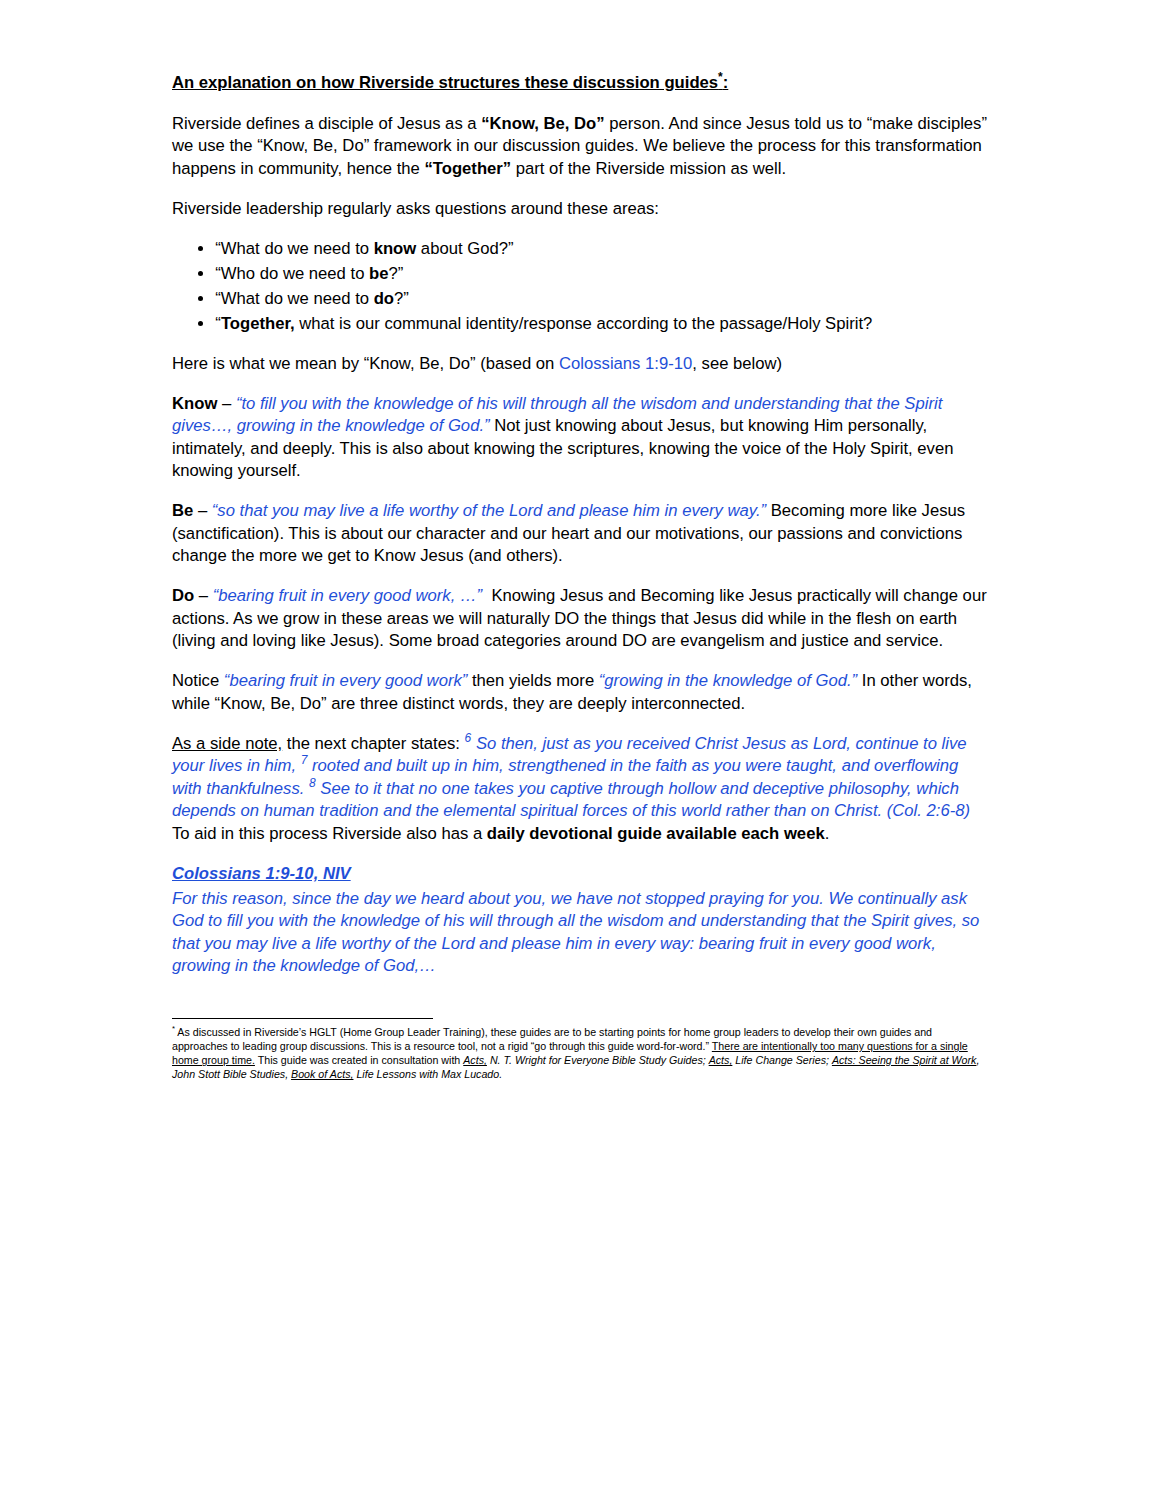An explanation on how Riverside structures these discussion guides*:
Riverside defines a disciple of Jesus as a “Know, Be, Do” person. And since Jesus told us to “make disciples” we use the “Know, Be, Do” framework in our discussion guides. We believe the process for this transformation happens in community, hence the “Together” part of the Riverside mission as well.
Riverside leadership regularly asks questions around these areas:
“What do we need to know about God?”
“Who do we need to be?”
“What do we need to do?”
“Together, what is our communal identity/response according to the passage/Holy Spirit?
Here is what we mean by “Know, Be, Do” (based on Colossians 1:9-10, see below)
Know – “to fill you with the knowledge of his will through all the wisdom and understanding that the Spirit gives…, growing in the knowledge of God.” Not just knowing about Jesus, but knowing Him personally, intimately, and deeply. This is also about knowing the scriptures, knowing the voice of the Holy Spirit, even knowing yourself.
Be – “so that you may live a life worthy of the Lord and please him in every way.” Becoming more like Jesus (sanctification). This is about our character and our heart and our motivations, our passions and convictions change the more we get to Know Jesus (and others).
Do – “bearing fruit in every good work, …” Knowing Jesus and Becoming like Jesus practically will change our actions. As we grow in these areas we will naturally DO the things that Jesus did while in the flesh on earth (living and loving like Jesus). Some broad categories around DO are evangelism and justice and service.
Notice “bearing fruit in every good work” then yields more “growing in the knowledge of God.” In other words, while “Know, Be, Do” are three distinct words, they are deeply interconnected.
As a side note, the next chapter states: 6 So then, just as you received Christ Jesus as Lord, continue to live your lives in him, 7 rooted and built up in him, strengthened in the faith as you were taught, and overflowing with thankfulness. 8 See to it that no one takes you captive through hollow and deceptive philosophy, which depends on human tradition and the elemental spiritual forces of this world rather than on Christ. (Col. 2:6-8)
To aid in this process Riverside also has a daily devotional guide available each week.
Colossians 1:9-10, NIV
For this reason, since the day we heard about you, we have not stopped praying for you. We continually ask God to fill you with the knowledge of his will through all the wisdom and understanding that the Spirit gives, so that you may live a life worthy of the Lord and please him in every way: bearing fruit in every good work, growing in the knowledge of God,…
* As discussed in Riverside’s HGLT (Home Group Leader Training), these guides are to be starting points for home group leaders to develop their own guides and approaches to leading group discussions. This is a resource tool, not a rigid “go through this guide word-for-word.” There are intentionally too many questions for a single home group time. This guide was created in consultation with Acts, N. T. Wright for Everyone Bible Study Guides; Acts, Life Change Series; Acts: Seeing the Spirit at Work, John Stott Bible Studies, Book of Acts, Life Lessons with Max Lucado.